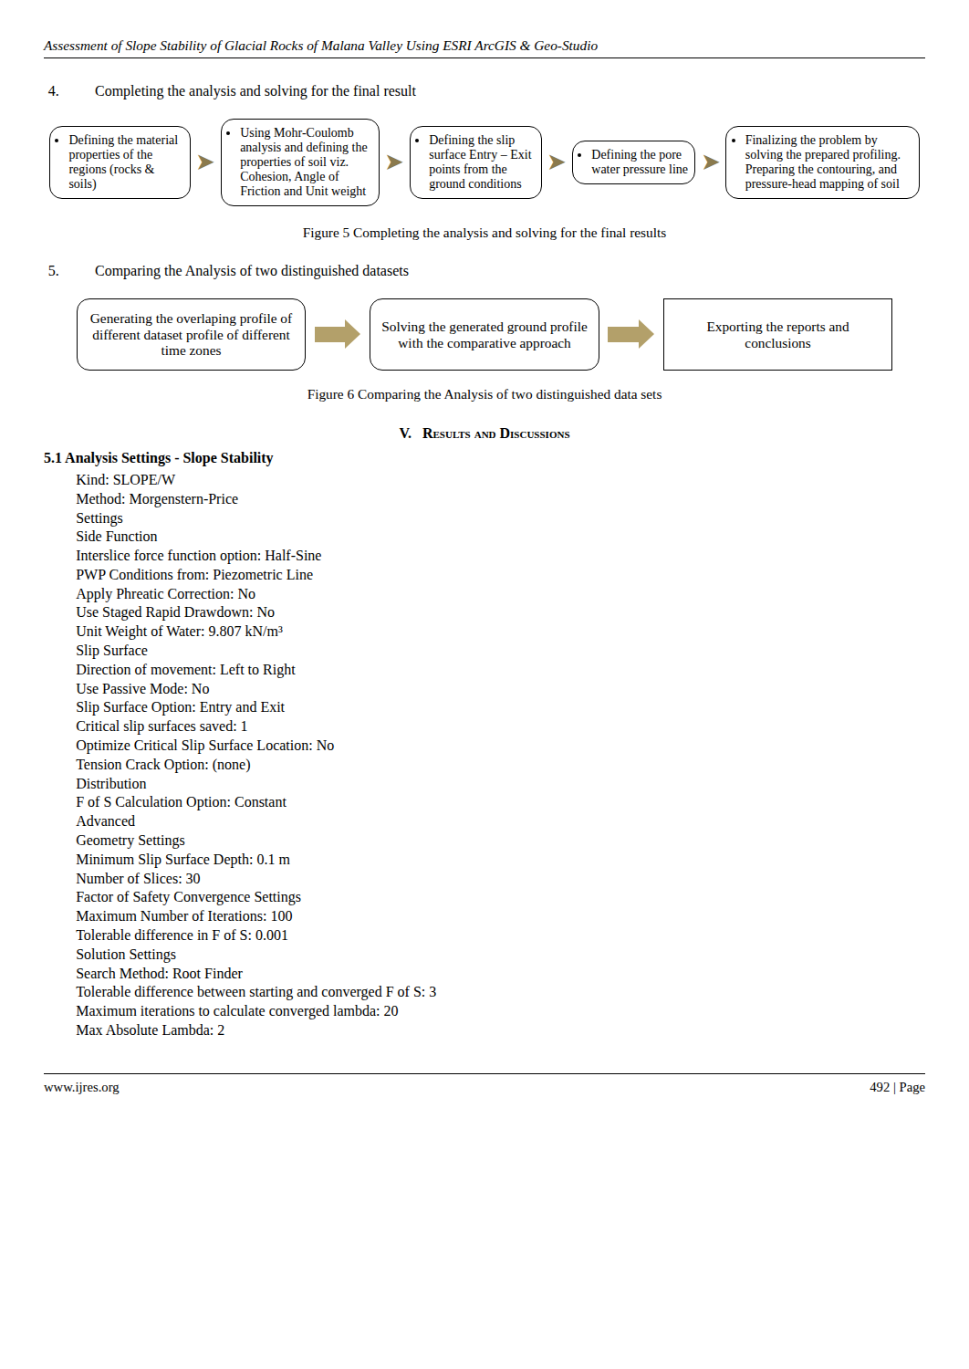Assessment of Slope Stability of Glacial Rocks of Malana Valley Using ESRI ArcGIS & Geo-Studio
4. Completing the analysis and solving for the final result
Defining the material properties of the regions (rocks & soils)
➤
Using Mohr-Coulomb analysis and defining the properties of soil viz. Cohesion, Angle of Friction and Unit weight
➤
Defining the slip surface Entry – Exit points from the ground conditions
➤
Defining the pore water pressure line
➤
Finalizing the problem by solving the prepared profiling. Preparing the contouring, and pressure-head mapping of soil
Figure 5 Completing the analysis and solving for the final results
5. Comparing the Analysis of two distinguished datasets
Generating the overlaping profile of different dataset profile of different time zones
Solving the generated ground profile with the comparative approach
Exporting the reports and conclusions
Figure 6 Comparing the Analysis of two distinguished data sets
V. Results and Discussions
5.1 Analysis Settings - Slope Stability
Kind: SLOPE/W
Method: Morgenstern-Price
Settings
Side Function
Interslice force function option: Half-Sine
PWP Conditions from: Piezometric Line
Apply Phreatic Correction: No
Use Staged Rapid Drawdown: No
Unit Weight of Water: 9.807 kN/m³
Slip Surface
Direction of movement: Left to Right
Use Passive Mode: No
Slip Surface Option: Entry and Exit
Critical slip surfaces saved: 1
Optimize Critical Slip Surface Location: No
Tension Crack Option: (none)
Distribution
F of S Calculation Option: Constant
Advanced
Geometry Settings
Minimum Slip Surface Depth: 0.1 m
Number of Slices: 30
Factor of Safety Convergence Settings
Maximum Number of Iterations: 100
Tolerable difference in F of S: 0.001
Solution Settings
Search Method: Root Finder
Tolerable difference between starting and converged F of S: 3
Maximum iterations to calculate converged lambda: 20
Max Absolute Lambda: 2
www.ijres.org 492 | Page